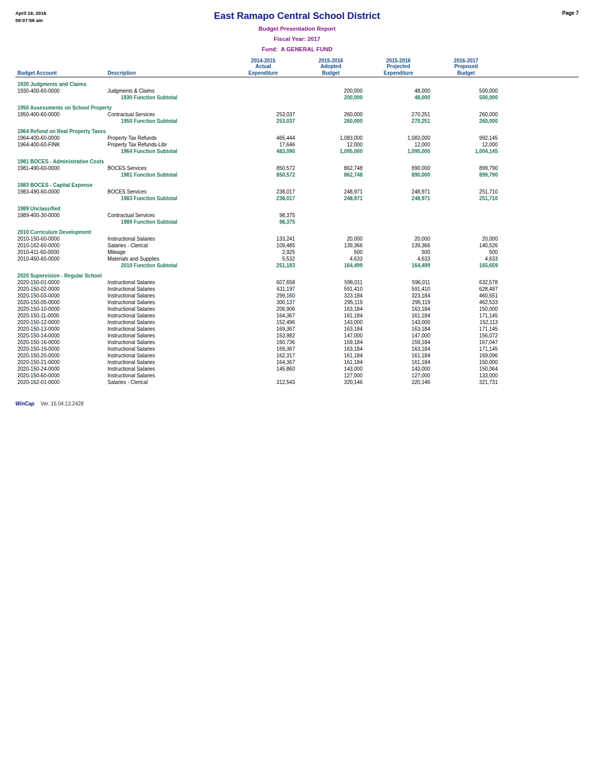April 19, 2016
09:07:59 am
East Ramapo Central School District
Budget Presentation Report
Fiscal Year: 2017
Fund: A GENERAL FUND
Page 7
| | | 2014-2015 Actual | 2015-2016 Adopted | 2015-2016 Projected | 2016-2017 Proposed | |
| --- | --- | --- | --- | --- | --- | --- |
| Budget Account | Description | Expenditure | Budget | Expenditure | Budget | |
| 1930 Judgments and Claims |
| 1930-400-60-0000 | Judgments & Claims | | 200,000 | 48,000 | 500,000 | |
| | 1930 Function Subtotal | | 200,000 | 48,000 | 500,000 | |
| 1950 Assessments on School Property |
| 1950-400-60-0000 | Contractual Services | 253,037 | 260,000 | 270,251 | 260,000 | |
| | 1950 Function Subtotal | 253,037 | 260,000 | 270,251 | 260,000 | |
| 1964 Refund on Real Property Taxes |
| 1964-400-60-0000 | Property Tax Refunds | 465,444 | 1,083,000 | 1,083,000 | 992,145 | |
| 1964-400-60-FINK | Property Tax Refunds-Libr | 17,646 | 12,000 | 12,000 | 12,000 | |
| | 1964 Function Subtotal | 483,090 | 1,095,000 | 1,095,000 | 1,004,145 | |
| 1981 BOCES - Administrative Costs |
| 1981-490-60-0000 | BOCES Services | 850,572 | 862,748 | 890,000 | 899,790 | |
| | 1981 Function Subtotal | 850,572 | 862,748 | 890,000 | 899,790 | |
| 1983 BOCES - Capital Expense |
| 1983-490-60-0000 | BOCES Services | 238,017 | 248,971 | 248,971 | 251,710 | |
| | 1983 Function Subtotal | 238,017 | 248,971 | 248,971 | 251,710 | |
| 1989 Unclassified |
| 1989-400-30-0000 | Contractual Services | 98,375 | | | | |
| | 1989 Function Subtotal | 98,375 | | | | |
| 2010 Curriculum Development |
| 2010-150-60-0000 | Instructional Salaries | 133,241 | 20,000 | 20,000 | 20,000 | |
| 2010-162-60-0000 | Salaries - Clerical | 109,485 | 139,366 | 139,366 | 140,526 | |
| 2010-411-60-0000 | Mileage | 2,925 | 500 | 500 | 500 | |
| 2010-450-60-0000 | Materials and Supplies | 5,532 | 4,633 | 4,633 | 4,633 | |
| | 2010 Function Subtotal | 251,183 | 164,499 | 164,499 | 165,659 | |
| 2020 Supervision - Regular School |
| 2020-150-01-0000 | Instructional Salaries | 607,658 | 596,011 | 596,011 | 632,578 | |
| 2020-150-02-0000 | Instructional Salaries | 611,197 | 591,410 | 591,410 | 628,497 | |
| 2020-150-03-0000 | Instructional Salaries | 299,160 | 323,184 | 323,184 | 460,551 | |
| 2020-150-05-0000 | Instructional Salaries | 300,137 | 295,119 | 295,119 | 462,533 | |
| 2020-150-10-0000 | Instructional Salaries | 206,906 | 163,184 | 163,184 | 150,000 | |
| 2020-150-11-0000 | Instructional Salaries | 164,367 | 161,184 | 161,184 | 171,145 | |
| 2020-150-12-0000 | Instructional Salaries | 152,496 | 143,000 | 143,000 | 152,113 | |
| 2020-150-13-0000 | Instructional Salaries | 169,367 | 163,184 | 163,184 | 171,145 | |
| 2020-150-14-0000 | Instructional Salaries | 153,982 | 147,000 | 147,000 | 156,072 | |
| 2020-150-16-0000 | Instructional Salaries | 160,736 | 159,184 | 159,184 | 167,047 | |
| 2020-150-19-0000 | Instructional Salaries | 169,367 | 163,184 | 163,184 | 171,145 | |
| 2020-150-20-0000 | Instructional Salaries | 162,317 | 161,184 | 161,184 | 169,096 | |
| 2020-150-21-0000 | Instructional Salaries | 164,367 | 161,184 | 161,184 | 150,000 | |
| 2020-150-24-0000 | Instructional Salaries | 145,860 | 143,000 | 143,000 | 150,064 | |
| 2020-150-60-0000 | Instructional Salaries | | 127,000 | 127,000 | 133,000 | |
| 2020-162-01-0000 | Salaries - Clerical | 312,543 | 320,146 | 320,146 | 321,731 | |
WinCap Ver. 16.04.13.2428